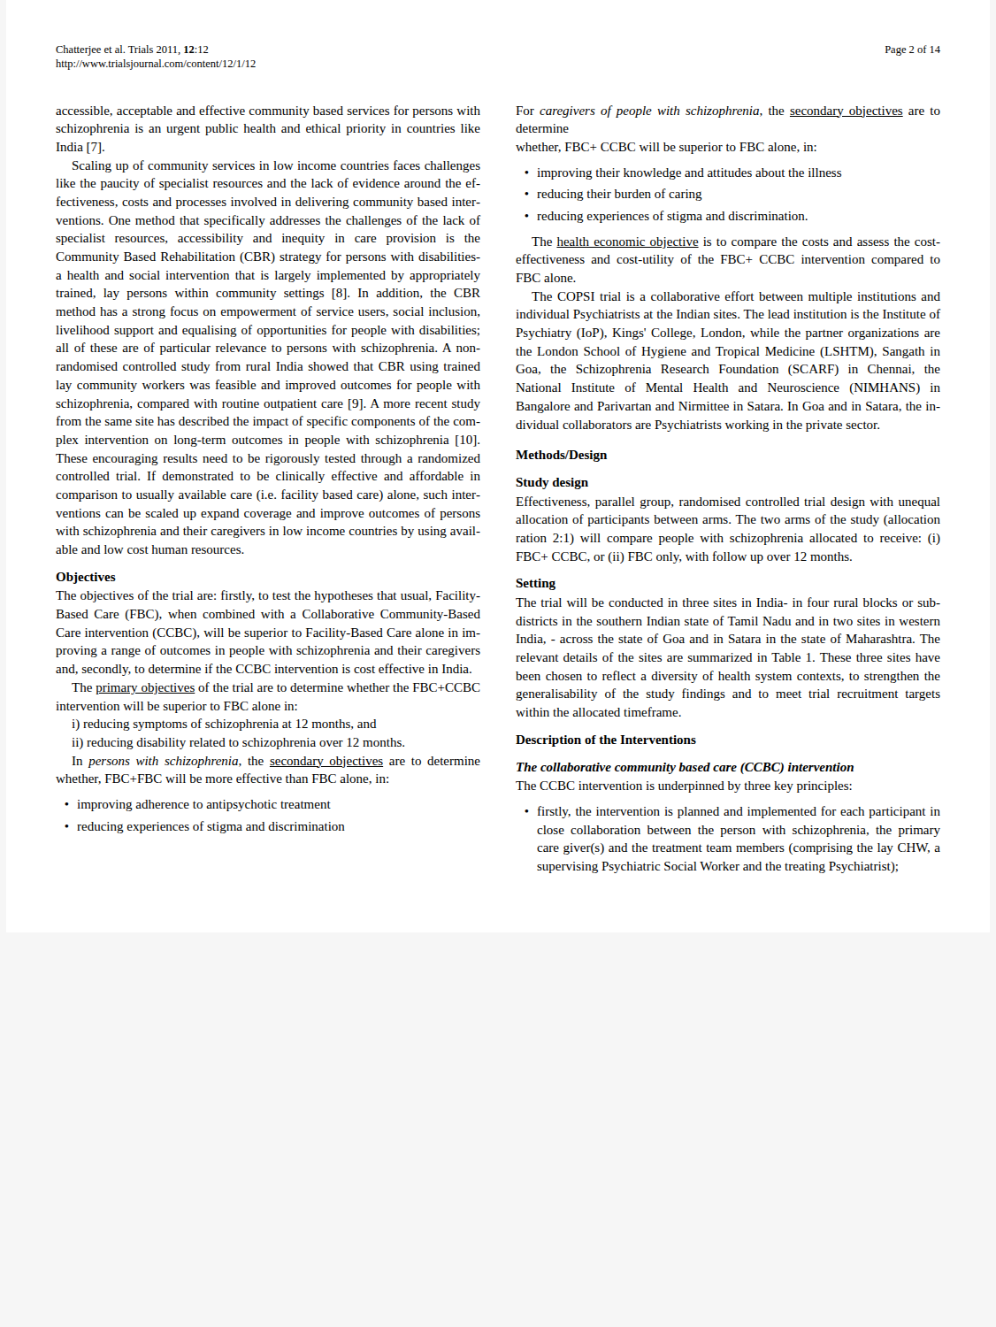Chatterjee et al. Trials 2011, 12:12
http://www.trialsjournal.com/content/12/1/12
Page 2 of 14
accessible, acceptable and effective community based services for persons with schizophrenia is an urgent public health and ethical priority in countries like India [7].
Scaling up of community services in low income countries faces challenges like the paucity of specialist resources and the lack of evidence around the effectiveness, costs and processes involved in delivering community based interventions. One method that specifically addresses the challenges of the lack of specialist resources, accessibility and inequity in care provision is the Community Based Rehabilitation (CBR) strategy for persons with disabilities- a health and social intervention that is largely implemented by appropriately trained, lay persons within community settings [8]. In addition, the CBR method has a strong focus on empowerment of service users, social inclusion, livelihood support and equalising of opportunities for people with disabilities; all of these are of particular relevance to persons with schizophrenia. A non-randomised controlled study from rural India showed that CBR using trained lay community workers was feasible and improved outcomes for people with schizophrenia, compared with routine outpatient care [9]. A more recent study from the same site has described the impact of specific components of the complex intervention on long-term outcomes in people with schizophrenia [10]. These encouraging results need to be rigorously tested through a randomized controlled trial. If demonstrated to be clinically effective and affordable in comparison to usually available care (i.e. facility based care) alone, such interventions can be scaled up expand coverage and improve outcomes of persons with schizophrenia and their caregivers in low income countries by using available and low cost human resources.
Objectives
The objectives of the trial are: firstly, to test the hypotheses that usual, Facility-Based Care (FBC), when combined with a Collaborative Community-Based Care intervention (CCBC), will be superior to Facility-Based Care alone in improving a range of outcomes in people with schizophrenia and their caregivers and, secondly, to determine if the CCBC intervention is cost effective in India.
The primary objectives of the trial are to determine whether the FBC+CCBC intervention will be superior to FBC alone in:
i) reducing symptoms of schizophrenia at 12 months, and
ii) reducing disability related to schizophrenia over 12 months.
In persons with schizophrenia, the secondary objectives are to determine whether, FBC+FBC will be more effective than FBC alone, in:
improving adherence to antipsychotic treatment
reducing experiences of stigma and discrimination
For caregivers of people with schizophrenia, the secondary objectives are to determine
whether, FBC+ CCBC will be superior to FBC alone, in:
improving their knowledge and attitudes about the illness
reducing their burden of caring
reducing experiences of stigma and discrimination.
The health economic objective is to compare the costs and assess the cost-effectiveness and cost-utility of the FBC+ CCBC intervention compared to FBC alone.
The COPSI trial is a collaborative effort between multiple institutions and individual Psychiatrists at the Indian sites. The lead institution is the Institute of Psychiatry (IoP), Kings' College, London, while the partner organizations are the London School of Hygiene and Tropical Medicine (LSHTM), Sangath in Goa, the Schizophrenia Research Foundation (SCARF) in Chennai, the National Institute of Mental Health and Neuroscience (NIMHANS) in Bangalore and Parivartan and Nirmittee in Satara. In Goa and in Satara, the individual collaborators are Psychiatrists working in the private sector.
Methods/Design
Study design
Effectiveness, parallel group, randomised controlled trial design with unequal allocation of participants between arms. The two arms of the study (allocation ration 2:1) will compare people with schizophrenia allocated to receive: (i) FBC+ CCBC, or (ii) FBC only, with follow up over 12 months.
Setting
The trial will be conducted in three sites in India- in four rural blocks or sub-districts in the southern Indian state of Tamil Nadu and in two sites in western India, - across the state of Goa and in Satara in the state of Maharashtra. The relevant details of the sites are summarized in Table 1. These three sites have been chosen to reflect a diversity of health system contexts, to strengthen the generalisability of the study findings and to meet trial recruitment targets within the allocated timeframe.
Description of the Interventions
The collaborative community based care (CCBC) intervention
The CCBC intervention is underpinned by three key principles:
firstly, the intervention is planned and implemented for each participant in close collaboration between the person with schizophrenia, the primary care giver(s) and the treatment team members (comprising the lay CHW, a supervising Psychiatric Social Worker and the treating Psychiatrist);